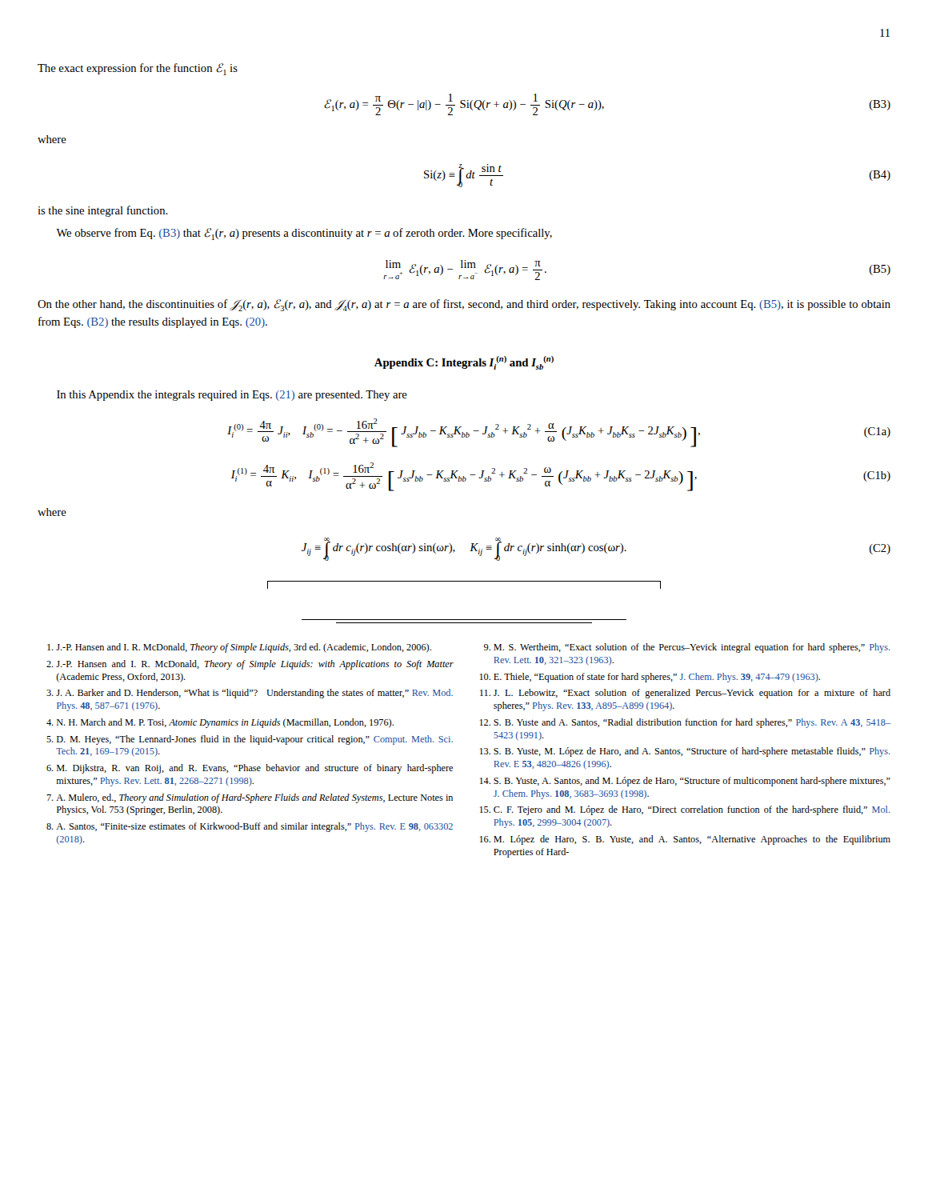11
The exact expression for the function ℰ1 is
ℰ1(r, a) = π 2 Θ(r − |a|) − 12 Si(Q(r + a)) − 12 Si(Q(r − a)), (B3)
where
Si(z) ≡ z ∫ 0 dt sin t t (B4)
is the sine integral function.
We observe from Eq. (B3) that ℰ1(r, a) presents a discontinuity at r = a of zeroth order. More specifically,
lim r→a+ ℰ1(r, a) − lim r→a− ℰ1(r, a) = π 2. (B5)
On the other hand, the discontinuities of 𝒥2(r, a), ℰ3(r, a), and 𝒥4(r, a) at r = a are of first, second, and third order, respectively. Taking into account Eq. (B5), it is possible to obtain from Eqs. (B2) the results displayed in Eqs. (20).
Appendix C: Integrals Ii(n) and Isb(n)
In this Appendix the integrals required in Eqs. (21) are presented. They are
Ii(0) = 4π ω Jii, Isb(0) = − 16π2 α2 + ω2 [ JssJbb − KssKbb − Jsb2 + Ksb2 + αω (JssKbb + JbbKss − 2JsbKsb) ], (C1a)
Ii(1) = 4π α Kii, Isb(1) = 16π2 α2 + ω2 [ JssJbb − KssKbb − Jsb2 + Ksb2 − ωα (JssKbb + JbbKss − 2JsbKsb) ], (C1b)
where
Jij ≡ ∞ ∫ 0 dr cij(r)r cosh(αr) sin(ωr), Kij ≡ ∞ ∫ 0 dr cij(r)r sinh(αr) cos(ωr). (C2)
J.-P. Hansen and I. R. McDonald, Theory of Simple Liquids, 3rd ed. (Academic, London, 2006).
J.-P. Hansen and I. R. McDonald, Theory of Simple Liquids: with Applications to Soft Matter (Academic Press, Oxford, 2013).
J. A. Barker and D. Henderson, “What is “liquid”? Understanding the states of matter,” Rev. Mod. Phys. 48, 587–671 (1976).
N. H. March and M. P. Tosi, Atomic Dynamics in Liquids (Macmillan, London, 1976).
D. M. Heyes, “The Lennard-Jones fluid in the liquid-vapour critical region,” Comput. Meth. Sci. Tech. 21, 169–179 (2015).
M. Dijkstra, R. van Roij, and R. Evans, “Phase behavior and structure of binary hard-sphere mixtures,” Phys. Rev. Lett. 81, 2268–2271 (1998).
A. Mulero, ed., Theory and Simulation of Hard-Sphere Fluids and Related Systems, Lecture Notes in Physics, Vol. 753 (Springer, Berlin, 2008).
A. Santos, “Finite-size estimates of Kirkwood-Buff and similar integrals,” Phys. Rev. E 98, 063302 (2018).
M. S. Wertheim, “Exact solution of the Percus–Yevick integral equation for hard spheres,” Phys. Rev. Lett. 10, 321–323 (1963).
E. Thiele, “Equation of state for hard spheres,” J. Chem. Phys. 39, 474–479 (1963).
J. L. Lebowitz, “Exact solution of generalized Percus–Yevick equation for a mixture of hard spheres,” Phys. Rev. 133, A895–A899 (1964).
S. B. Yuste and A. Santos, “Radial distribution function for hard spheres,” Phys. Rev. A 43, 5418–5423 (1991).
S. B. Yuste, M. López de Haro, and A. Santos, “Structure of hard-sphere metastable fluids,” Phys. Rev. E 53, 4820–4826 (1996).
S. B. Yuste, A. Santos, and M. López de Haro, “Structure of multicomponent hard-sphere mixtures,” J. Chem. Phys. 108, 3683–3693 (1998).
C. F. Tejero and M. López de Haro, “Direct correlation function of the hard-sphere fluid,” Mol. Phys. 105, 2999–3004 (2007).
M. López de Haro, S. B. Yuste, and A. Santos, “Alternative Approaches to the Equilibrium Properties of Hard-